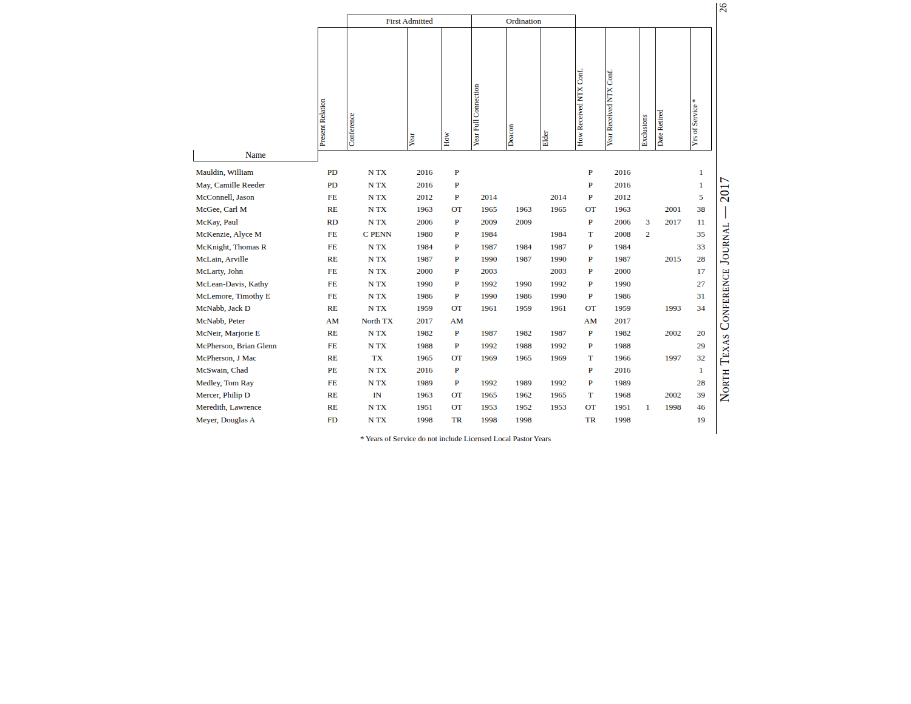26
North Texas Conference Journal — 2017
| | | First Admitted | Ordination | | | | | |
| --- | --- | --- | --- | --- | --- | --- | --- | --- |
| Present Relation | Conference | Year | How | Year Full Connection | Deacon | Elder | How Received NTX Conf. | Year Received NTX Conf. | Exclusions | Date Retired | Yrs of Service * |
| Name | |
| Mauldin, William | PD | N TX | 2016 | P | | | | P | 2016 | | | 1 |
| May, Camille Reeder | PD | N TX | 2016 | P | | | | P | 2016 | | | 1 |
| McConnell, Jason | FE | N TX | 2012 | P | 2014 | | 2014 | P | 2012 | | | 5 |
| McGee, Carl M | RE | N TX | 1963 | OT | 1965 | 1963 | 1965 | OT | 1963 | | 2001 | 38 |
| McKay, Paul | RD | N TX | 2006 | P | 2009 | 2009 | | P | 2006 | 3 | 2017 | 11 |
| McKenzie, Alyce M | FE | C PENN | 1980 | P | 1984 | | 1984 | T | 2008 | 2 | | 35 |
| McKnight, Thomas R | FE | N TX | 1984 | P | 1987 | 1984 | 1987 | P | 1984 | | | 33 |
| McLain, Arville | RE | N TX | 1987 | P | 1990 | 1987 | 1990 | P | 1987 | | 2015 | 28 |
| McLarty, John | FE | N TX | 2000 | P | 2003 | | 2003 | P | 2000 | | | 17 |
| McLean-Davis, Kathy | FE | N TX | 1990 | P | 1992 | 1990 | 1992 | P | 1990 | | | 27 |
| McLemore, Timothy E | FE | N TX | 1986 | P | 1990 | 1986 | 1990 | P | 1986 | | | 31 |
| McNabb, Jack D | RE | N TX | 1959 | OT | 1961 | 1959 | 1961 | OT | 1959 | | 1993 | 34 |
| McNabb, Peter | AM | North TX | 2017 | AM | | | | AM | 2017 | | | |
| McNeir, Marjorie E | RE | N TX | 1982 | P | 1987 | 1982 | 1987 | P | 1982 | | 2002 | 20 |
| McPherson, Brian Glenn | FE | N TX | 1988 | P | 1992 | 1988 | 1992 | P | 1988 | | | 29 |
| McPherson, J Mac | RE | TX | 1965 | OT | 1969 | 1965 | 1969 | T | 1966 | | 1997 | 32 |
| McSwain, Chad | PE | N TX | 2016 | P | | | | P | 2016 | | | 1 |
| Medley, Tom Ray | FE | N TX | 1989 | P | 1992 | 1989 | 1992 | P | 1989 | | | 28 |
| Mercer, Philip D | RE | IN | 1963 | OT | 1965 | 1962 | 1965 | T | 1968 | | 2002 | 39 |
| Meredith, Lawrence | RE | N TX | 1951 | OT | 1953 | 1952 | 1953 | OT | 1951 | 1 | 1998 | 46 |
| Meyer, Douglas A | FD | N TX | 1998 | TR | 1998 | 1998 | | TR | 1998 | | | 19 |
* Years of Service do not include Licensed Local Pastor Years